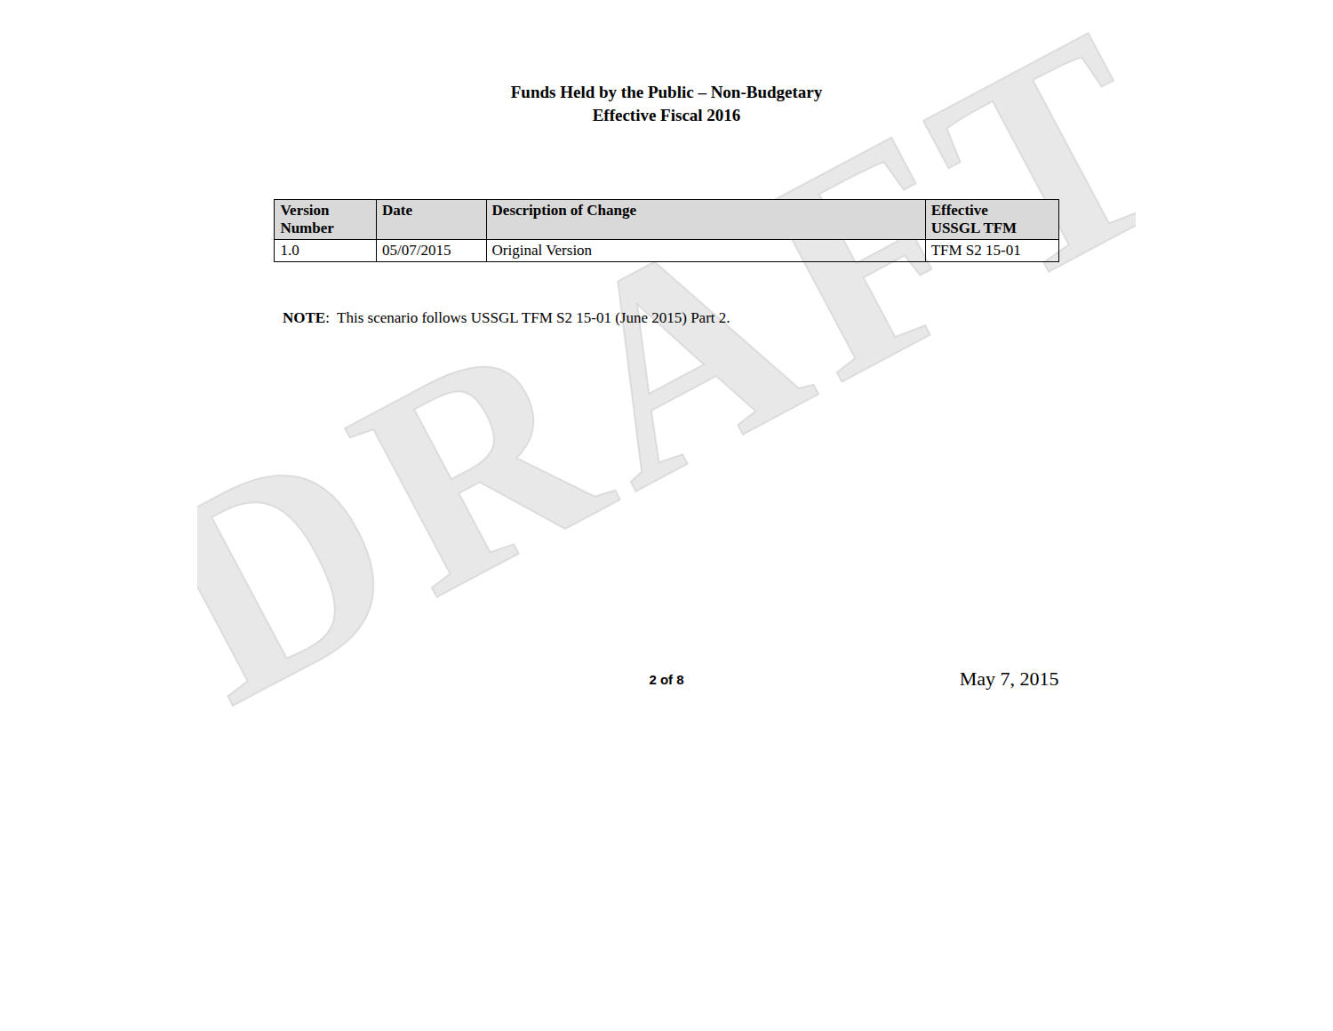DRAFT
Funds Held by the Public – Non-Budgetary Effective Fiscal 2016
| Version Number | Date | Description of Change | Effective USSGL TFM |
| --- | --- | --- | --- |
| 1.0 | 05/07/2015 | Original Version | TFM S2 15-01 |
NOTE: This scenario follows USSGL TFM S2 15-01 (June 2015) Part 2.
2 of 8
May 7, 2015